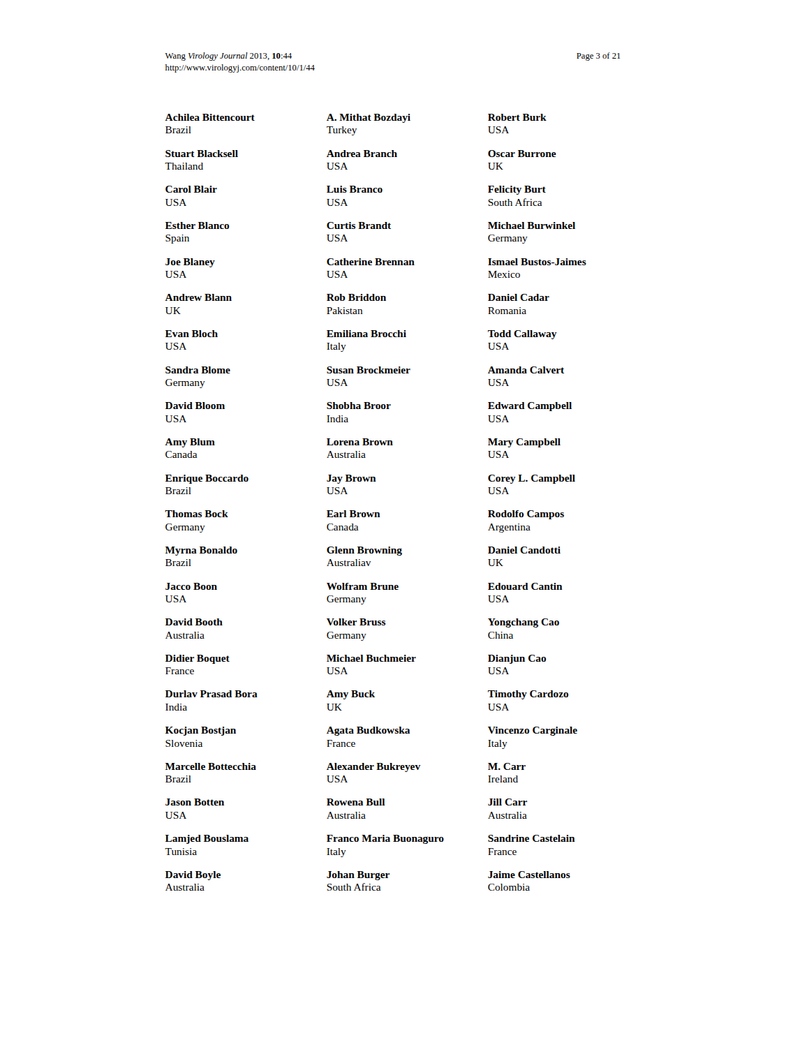Wang Virology Journal 2013, 10:44
http://www.virologyj.com/content/10/1/44
Page 3 of 21
Achilea Bittencourt Brazil
Stuart Blacksell Thailand
Carol Blair USA
Esther Blanco Spain
Joe Blaney USA
Andrew Blann UK
Evan Bloch USA
Sandra Blome Germany
David Bloom USA
Amy Blum Canada
Enrique Boccardo Brazil
Thomas Bock Germany
Myrna Bonaldo Brazil
Jacco Boon USA
David Booth Australia
Didier Boquet France
Durlav Prasad Bora India
Kocjan Bostjan Slovenia
Marcelle Bottecchia Brazil
Jason Botten USA
Lamjed Bouslama Tunisia
David Boyle Australia
A. Mithat Bozdayi Turkey
Andrea Branch USA
Luis Branco USA
Curtis Brandt USA
Catherine Brennan USA
Rob Briddon Pakistan
Emiliana Brocchi Italy
Susan Brockmeier USA
Shobha Broor India
Lorena Brown Australia
Jay Brown USA
Earl Brown Canada
Glenn Browning Australiav
Wolfram Brune Germany
Volker Bruss Germany
Michael Buchmeier USA
Amy Buck UK
Agata Budkowska France
Alexander Bukreyev USA
Rowena Bull Australia
Franco Maria Buonaguro Italy
Johan Burger South Africa
Robert Burk USA
Oscar Burrone UK
Felicity Burt South Africa
Michael Burwinkel Germany
Ismael Bustos-Jaimes Mexico
Daniel Cadar Romania
Todd Callaway USA
Amanda Calvert USA
Edward Campbell USA
Mary Campbell USA
Corey L. Campbell USA
Rodolfo Campos Argentina
Daniel Candotti UK
Edouard Cantin USA
Yongchang Cao China
Dianjun Cao USA
Timothy Cardozo USA
Vincenzo Carginale Italy
M. Carr Ireland
Jill Carr Australia
Sandrine Castelain France
Jaime Castellanos Colombia